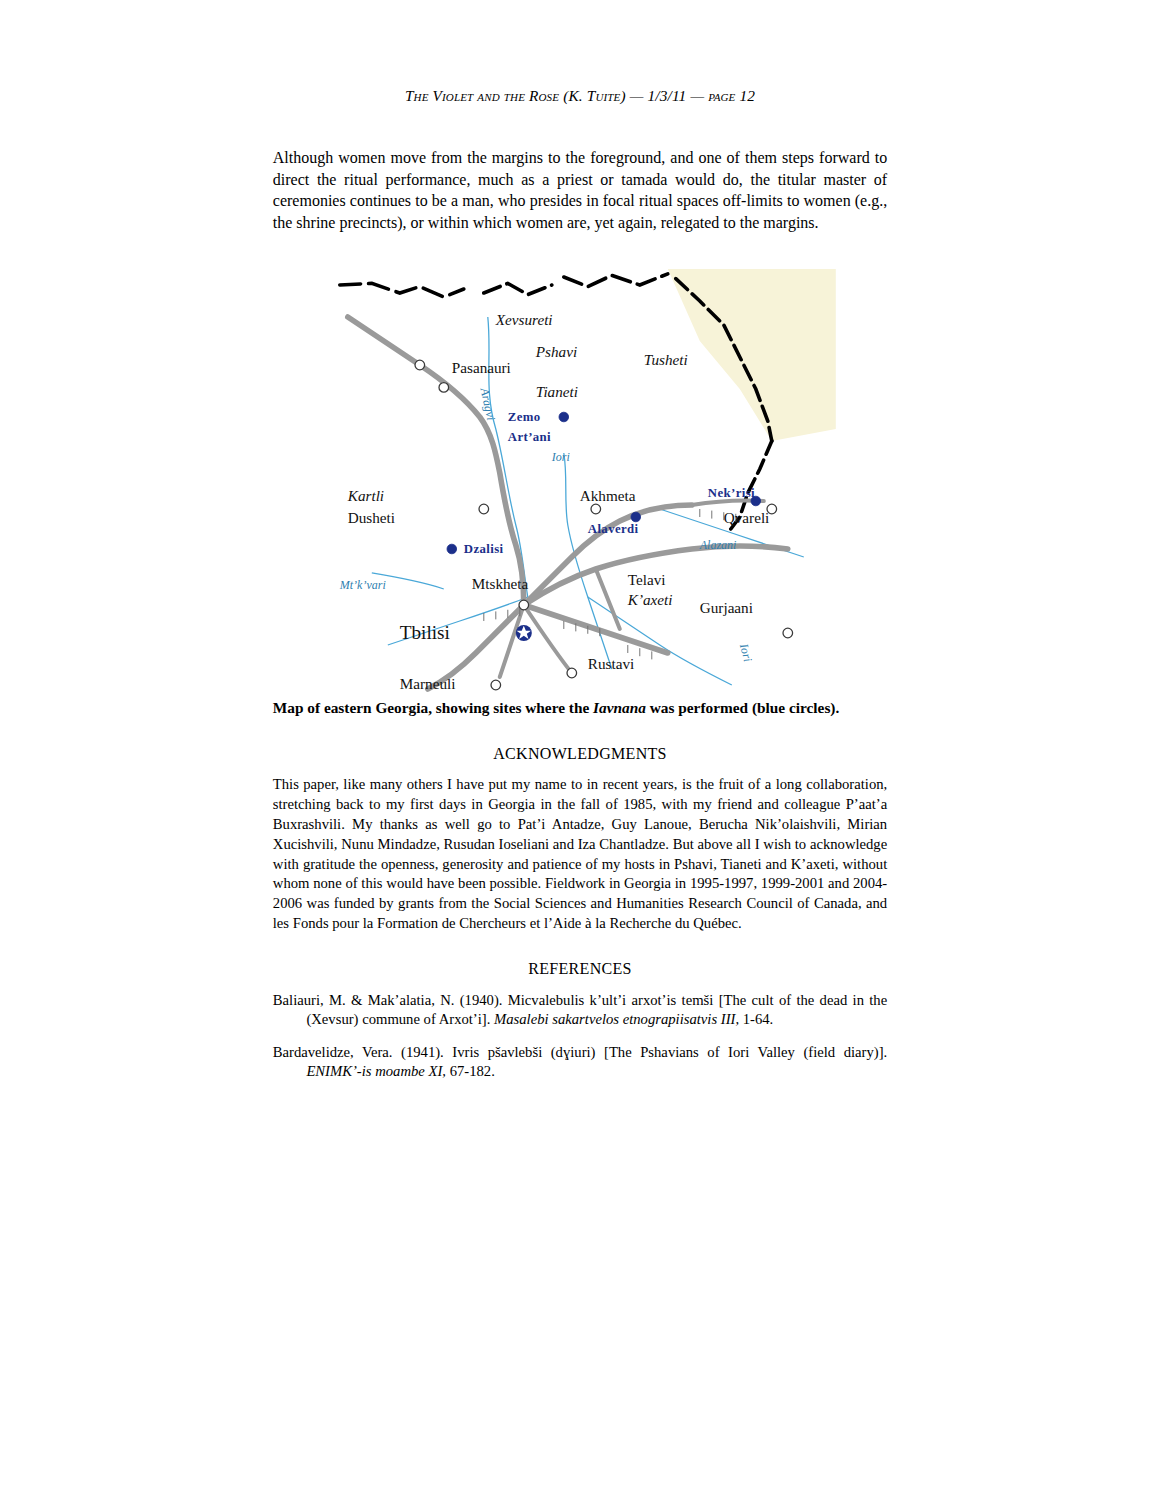The Violet and the Rose (K. Tuite) — 1/3/11 — page 12
Although women move from the margins to the foreground, and one of them steps forward to direct the ritual performance, much as a priest or tamada would do, the titular master of ceremonies continues to be a man, who presides in focal ritual spaces off-limits to women (e.g., the shrine precincts), or within which women are, yet again, relegated to the margins.
Xevsureti Pshavi Tusheti Pasanauri Tianeti Zemo Art’ani Iori Aragvi Kartli Dusheti Akhmeta Nek’risi Qvareli Alaverdi Dzalisi Alazani Mt’k’vari Mtskheta Telavi K’axeti Gurjaani Tbilisi Rustavi Marneuli Iori
Map of eastern Georgia, showing sites where the Iavnana was performed (blue circles).
ACKNOWLEDGMENTS
This paper, like many others I have put my name to in recent years, is the fruit of a long collaboration, stretching back to my first days in Georgia in the fall of 1985, with my friend and colleague P’aat’a Buxrashvili. My thanks as well go to Pat’i Antadze, Guy Lanoue, Berucha Nik’olaishvili, Mirian Xucishvili, Nunu Mindadze, Rusudan Ioseliani and Iza Chantladze. But above all I wish to acknowledge with gratitude the openness, generosity and patience of my hosts in Pshavi, Tianeti and K’axeti, without whom none of this would have been possible. Fieldwork in Georgia in 1995-1997, 1999-2001 and 2004-2006 was funded by grants from the Social Sciences and Humanities Research Council of Canada, and les Fonds pour la Formation de Chercheurs et l’Aide à la Recherche du Québec.
REFERENCES
Baliauri, M. & Mak’alatia, N. (1940). Micvalebulis k’ult’i arxot’is temši [The cult of the dead in the (Xevsur) commune of Arxot’i]. Masalebi sakartvelos etnograpiisatvis III, 1-64.
Bardavelidze, Vera. (1941). Ivris pšavlebši (dɣiuri) [The Pshavians of Iori Valley (field diary)]. ENIMK’-is moambe XI, 67-182.